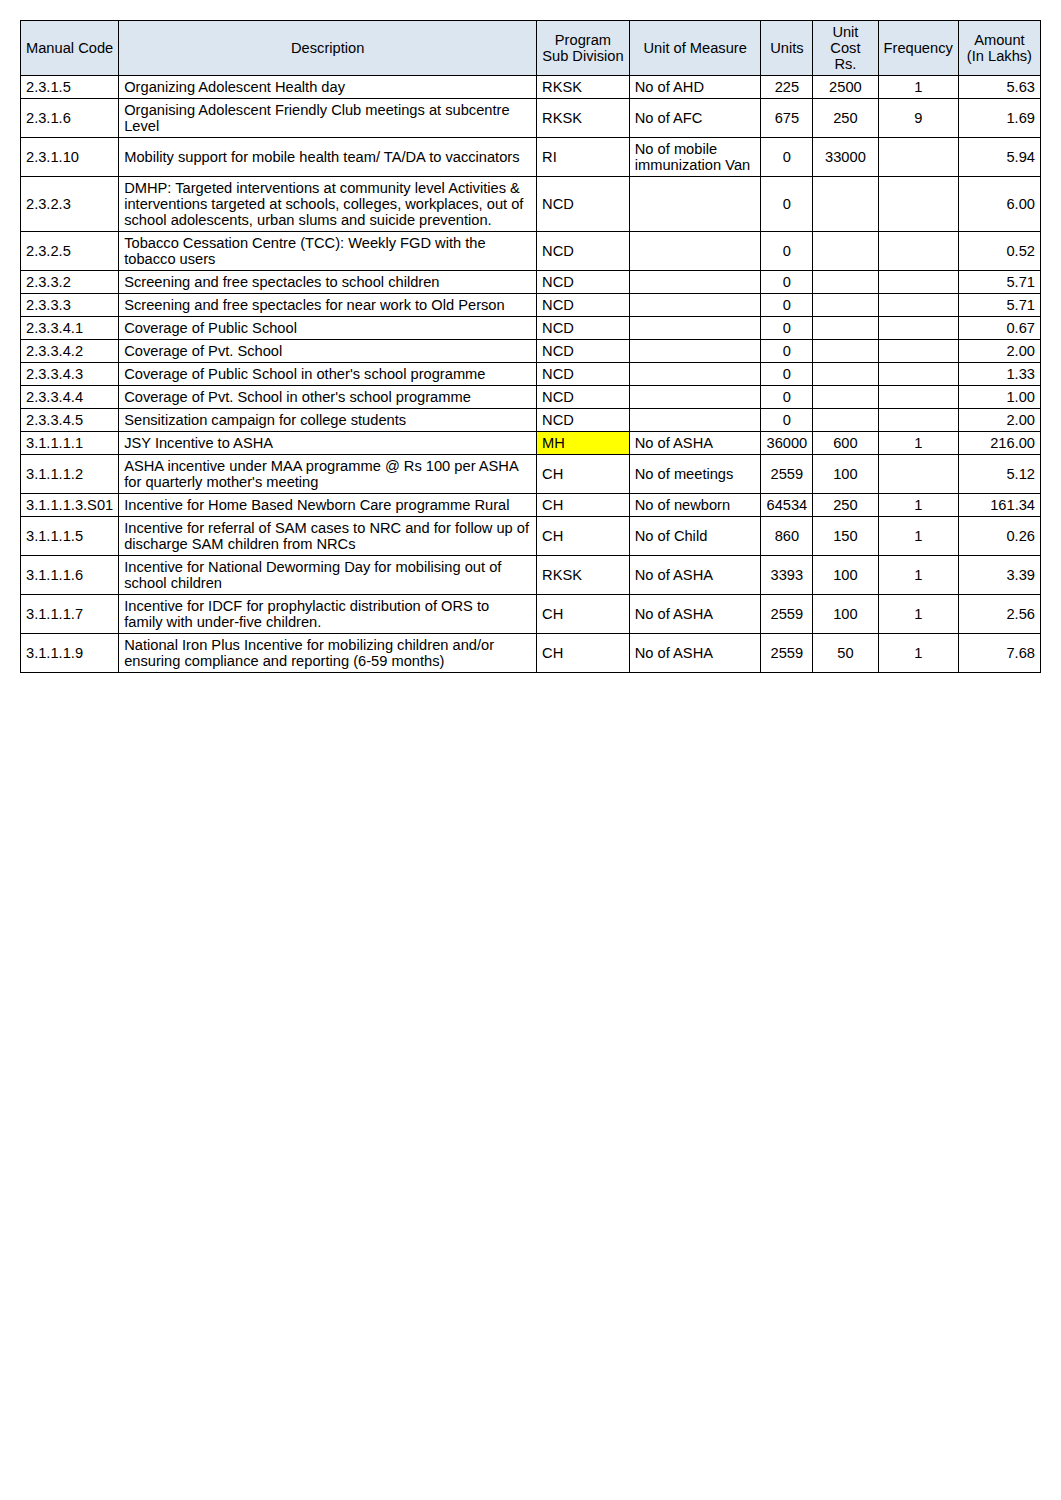| Manual Code | Description | Program Sub Division | Unit of Measure | Units | Unit Cost Rs. | Frequency | Amount (In Lakhs) |
| --- | --- | --- | --- | --- | --- | --- | --- |
| 2.3.1.5 | Organizing Adolescent Health day | RKSK | No of AHD | 225 | 2500 | 1 | 5.63 |
| 2.3.1.6 | Organising Adolescent Friendly Club meetings at subcentre Level | RKSK | No of AFC | 675 | 250 | 9 | 1.69 |
| 2.3.1.10 | Mobility support for mobile health team/ TA/DA to vaccinators | RI | No of mobile immunization Van | 0 | 33000 | | 5.94 |
| 2.3.2.3 | DMHP: Targeted interventions at community level Activities & interventions targeted at schools, colleges, workplaces, out of school adolescents, urban slums and suicide prevention. | NCD | | 0 | | | 6.00 |
| 2.3.2.5 | Tobacco Cessation Centre (TCC): Weekly FGD with the tobacco users | NCD | | 0 | | | 0.52 |
| 2.3.3.2 | Screening and free spectacles to school children | NCD | | 0 | | | 5.71 |
| 2.3.3.3 | Screening and free spectacles for near work to Old Person | NCD | | 0 | | | 5.71 |
| 2.3.3.4.1 | Coverage of Public School | NCD | | 0 | | | 0.67 |
| 2.3.3.4.2 | Coverage of Pvt. School | NCD | | 0 | | | 2.00 |
| 2.3.3.4.3 | Coverage of Public School in other's school programme | NCD | | 0 | | | 1.33 |
| 2.3.3.4.4 | Coverage of Pvt. School in other's school programme | NCD | | 0 | | | 1.00 |
| 2.3.3.4.5 | Sensitization campaign for college students | NCD | | 0 | | | 2.00 |
| 3.1.1.1.1 | JSY Incentive to ASHA | MH | No of ASHA | 36000 | 600 | 1 | 216.00 |
| 3.1.1.1.2 | ASHA incentive under MAA programme @ Rs 100 per ASHA for quarterly mother's meeting | CH | No of meetings | 2559 | 100 | | 5.12 |
| 3.1.1.1.3.S01 | Incentive for Home Based Newborn Care programme Rural | CH | No of newborn | 64534 | 250 | 1 | 161.34 |
| 3.1.1.1.5 | Incentive for referral of SAM cases to NRC and for follow up of discharge SAM children from NRCs | CH | No of Child | 860 | 150 | 1 | 0.26 |
| 3.1.1.1.6 | Incentive for National Deworming Day for mobilising out of school children | RKSK | No of ASHA | 3393 | 100 | 1 | 3.39 |
| 3.1.1.1.7 | Incentive for IDCF for prophylactic distribution of ORS to family with under-five children. | CH | No of ASHA | 2559 | 100 | 1 | 2.56 |
| 3.1.1.1.9 | National Iron Plus Incentive for mobilizing children and/or ensuring compliance and reporting (6-59 months) | CH | No of ASHA | 2559 | 50 | 1 | 7.68 |